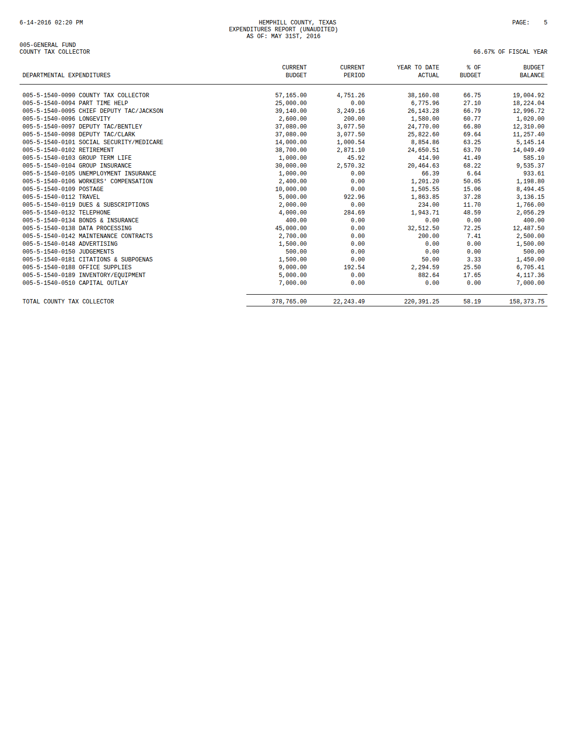6-14-2016 02:20 PM HEMPHILL COUNTY, TEXAS PAGE: 5
EXPENDITURES REPORT (UNAUDITED)
AS OF: MAY 31ST, 2016
005-GENERAL FUND
COUNTY TAX COLLECTOR 66.67% OF FISCAL YEAR
| | CURRENT | CURRENT | YEAR TO DATE | % OF | BUDGET |
| --- | --- | --- | --- | --- | --- |
| DEPARTMENTAL EXPENDITURES | BUDGET | PERIOD | ACTUAL | BUDGET | BALANCE |
| 005-5-1540-0090 COUNTY TAX COLLECTOR | 57,165.00 | 4,751.26 | 38,160.08 | 66.75 | 19,004.92 |
| 005-5-1540-0094 PART TIME HELP | 25,000.00 | 0.00 | 6,775.96 | 27.10 | 18,224.04 |
| 005-5-1540-0095 CHIEF DEPUTY TAC/JACKSON | 39,140.00 | 3,249.16 | 26,143.28 | 66.79 | 12,996.72 |
| 005-5-1540-0096 LONGEVITY | 2,600.00 | 200.00 | 1,580.00 | 60.77 | 1,020.00 |
| 005-5-1540-0097 DEPUTY TAC/BENTLEY | 37,080.00 | 3,077.50 | 24,770.00 | 66.80 | 12,310.00 |
| 005-5-1540-0098 DEPUTY TAC/CLARK | 37,080.00 | 3,077.50 | 25,822.60 | 69.64 | 11,257.40 |
| 005-5-1540-0101 SOCIAL SECURITY/MEDICARE | 14,000.00 | 1,000.54 | 8,854.86 | 63.25 | 5,145.14 |
| 005-5-1540-0102 RETIREMENT | 38,700.00 | 2,871.10 | 24,650.51 | 63.70 | 14,049.49 |
| 005-5-1540-0103 GROUP TERM LIFE | 1,000.00 | 45.92 | 414.90 | 41.49 | 585.10 |
| 005-5-1540-0104 GROUP INSURANCE | 30,000.00 | 2,570.32 | 20,464.63 | 68.22 | 9,535.37 |
| 005-5-1540-0105 UNEMPLOYMENT INSURANCE | 1,000.00 | 0.00 | 66.39 | 6.64 | 933.61 |
| 005-5-1540-0106 WORKERS' COMPENSATION | 2,400.00 | 0.00 | 1,201.20 | 50.05 | 1,198.80 |
| 005-5-1540-0109 POSTAGE | 10,000.00 | 0.00 | 1,505.55 | 15.06 | 8,494.45 |
| 005-5-1540-0112 TRAVEL | 5,000.00 | 922.96 | 1,863.85 | 37.28 | 3,136.15 |
| 005-5-1540-0119 DUES & SUBSCRIPTIONS | 2,000.00 | 0.00 | 234.00 | 11.70 | 1,766.00 |
| 005-5-1540-0132 TELEPHONE | 4,000.00 | 284.69 | 1,943.71 | 48.59 | 2,056.29 |
| 005-5-1540-0134 BONDS & INSURANCE | 400.00 | 0.00 | 0.00 | 0.00 | 400.00 |
| 005-5-1540-0138 DATA PROCESSING | 45,000.00 | 0.00 | 32,512.50 | 72.25 | 12,487.50 |
| 005-5-1540-0142 MAINTENANCE CONTRACTS | 2,700.00 | 0.00 | 200.00 | 7.41 | 2,500.00 |
| 005-5-1540-0148 ADVERTISING | 1,500.00 | 0.00 | 0.00 | 0.00 | 1,500.00 |
| 005-5-1540-0150 JUDGEMENTS | 500.00 | 0.00 | 0.00 | 0.00 | 500.00 |
| 005-5-1540-0181 CITATIONS & SUBPOENAS | 1,500.00 | 0.00 | 50.00 | 3.33 | 1,450.00 |
| 005-5-1540-0188 OFFICE SUPPLIES | 9,000.00 | 192.54 | 2,294.59 | 25.50 | 6,705.41 |
| 005-5-1540-0189 INVENTORY/EQUIPMENT | 5,000.00 | 0.00 | 882.64 | 17.65 | 4,117.36 |
| 005-5-1540-0510 CAPITAL OUTLAY | 7,000.00 | 0.00 | 0.00 | 0.00 | 7,000.00 |
| TOTAL COUNTY TAX COLLECTOR | 378,765.00 | 22,243.49 | 220,391.25 | 58.19 | 158,373.75 |